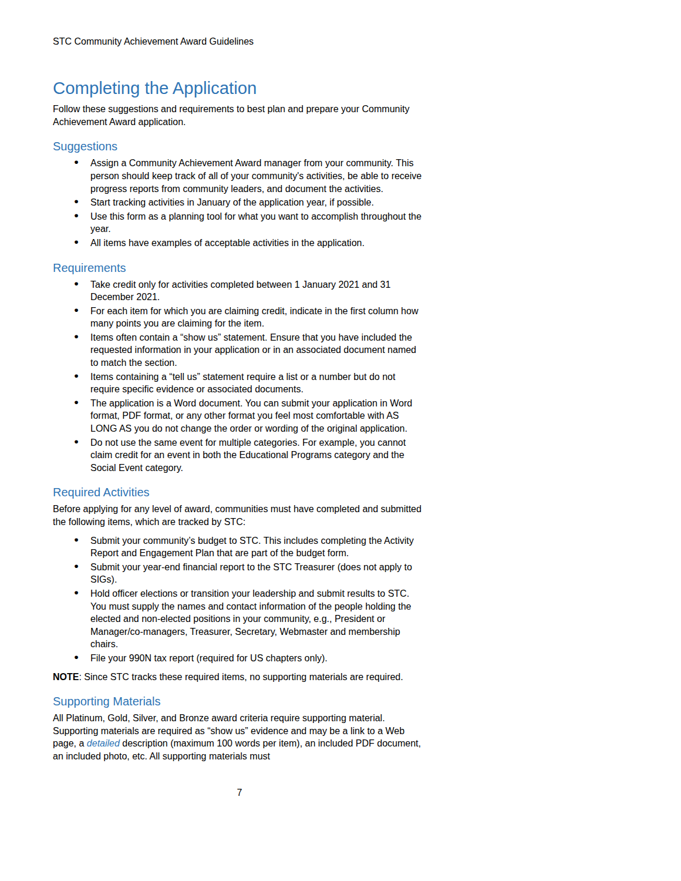STC Community Achievement Award Guidelines
Completing the Application
Follow these suggestions and requirements to best plan and prepare your Community Achievement Award application.
Suggestions
Assign a Community Achievement Award manager from your community. This person should keep track of all of your community's activities, be able to receive progress reports from community leaders, and document the activities.
Start tracking activities in January of the application year, if possible.
Use this form as a planning tool for what you want to accomplish throughout the year.
All items have examples of acceptable activities in the application.
Requirements
Take credit only for activities completed between 1 January 2021 and 31 December 2021.
For each item for which you are claiming credit, indicate in the first column how many points you are claiming for the item.
Items often contain a “show us” statement. Ensure that you have included the requested information in your application or in an associated document named to match the section.
Items containing a “tell us” statement require a list or a number but do not require specific evidence or associated documents.
The application is a Word document. You can submit your application in Word format, PDF format, or any other format you feel most comfortable with AS LONG AS you do not change the order or wording of the original application.
Do not use the same event for multiple categories. For example, you cannot claim credit for an event in both the Educational Programs category and the Social Event category.
Required Activities
Before applying for any level of award, communities must have completed and submitted the following items, which are tracked by STC:
Submit your community’s budget to STC. This includes completing the Activity Report and Engagement Plan that are part of the budget form.
Submit your year-end financial report to the STC Treasurer (does not apply to SIGs).
Hold officer elections or transition your leadership and submit results to STC. You must supply the names and contact information of the people holding the elected and non-elected positions in your community, e.g., President or Manager/co-managers, Treasurer, Secretary, Webmaster and membership chairs.
File your 990N tax report (required for US chapters only).
NOTE: Since STC tracks these required items, no supporting materials are required.
Supporting Materials
All Platinum, Gold, Silver, and Bronze award criteria require supporting material. Supporting materials are required as “show us” evidence and may be a link to a Web page, a detailed description (maximum 100 words per item), an included PDF document, an included photo, etc. All supporting materials must
7